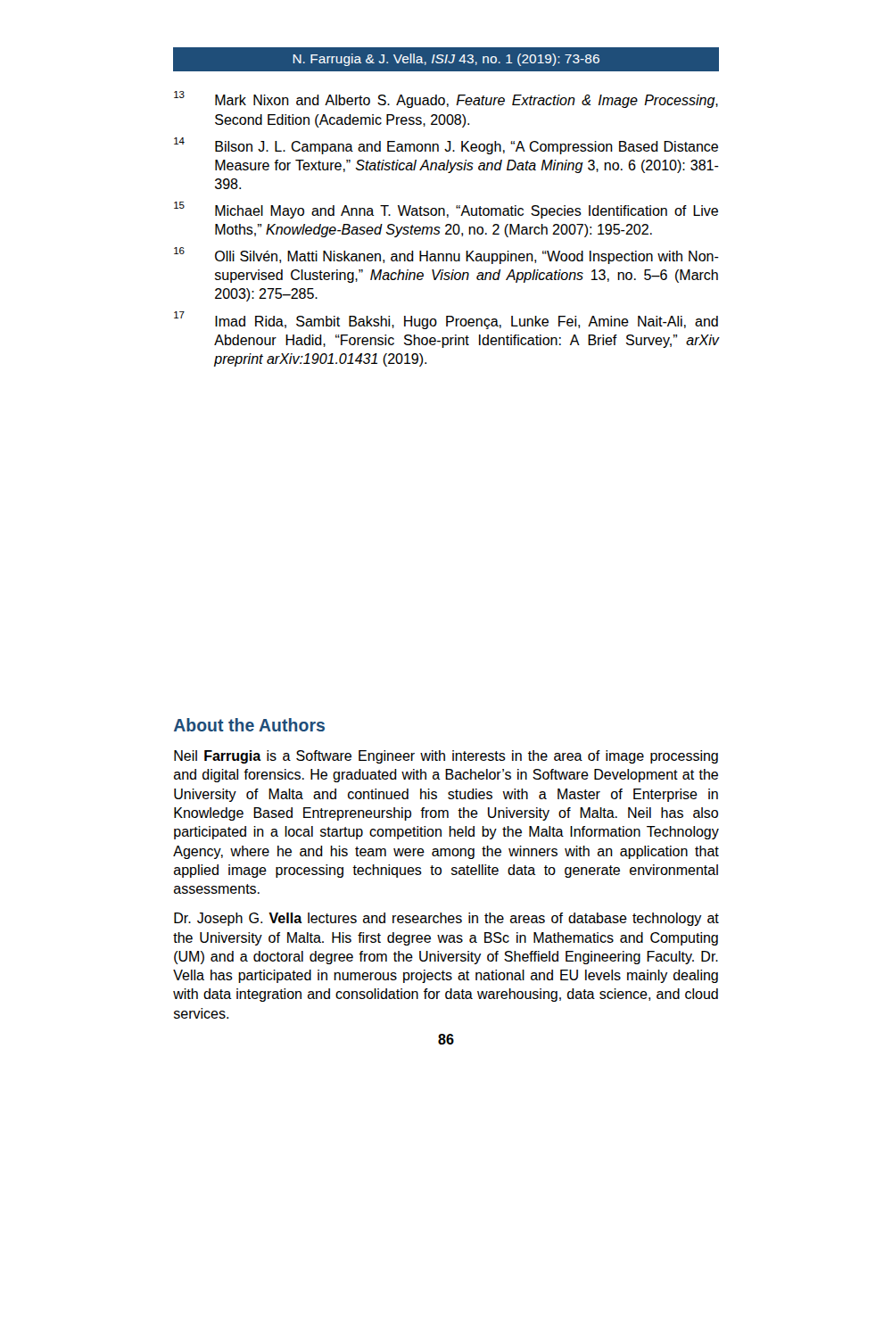N. Farrugia & J. Vella, ISIJ 43, no. 1 (2019): 73-86
13 Mark Nixon and Alberto S. Aguado, Feature Extraction & Image Processing, Second Edition (Academic Press, 2008).
14 Bilson J. L. Campana and Eamonn J. Keogh, “A Compression Based Distance Measure for Texture,” Statistical Analysis and Data Mining 3, no. 6 (2010): 381-398.
15 Michael Mayo and Anna T. Watson, “Automatic Species Identification of Live Moths,” Knowledge-Based Systems 20, no. 2 (March 2007): 195-202.
16 Olli Silvén, Matti Niskanen, and Hannu Kauppinen, “Wood Inspection with Non-supervised Clustering,” Machine Vision and Applications 13, no. 5–6 (March 2003): 275–285.
17 Imad Rida, Sambit Bakshi, Hugo Proença, Lunke Fei, Amine Nait-Ali, and Abdenour Hadid, “Forensic Shoe-print Identification: A Brief Survey,” arXiv preprint arXiv:1901.01431 (2019).
About the Authors
Neil Farrugia is a Software Engineer with interests in the area of image processing and digital forensics. He graduated with a Bachelor’s in Software Development at the University of Malta and continued his studies with a Master of Enterprise in Knowledge Based Entrepreneurship from the University of Malta. Neil has also participated in a local startup competition held by the Malta Information Technology Agency, where he and his team were among the winners with an application that applied image processing techniques to satellite data to generate environmental assessments.
Dr. Joseph G. Vella lectures and researches in the areas of database technology at the University of Malta. His first degree was a BSc in Mathematics and Computing (UM) and a doctoral degree from the University of Sheffield Engineering Faculty. Dr. Vella has participated in numerous projects at national and EU levels mainly dealing with data integration and consolidation for data warehousing, data science, and cloud services.
86